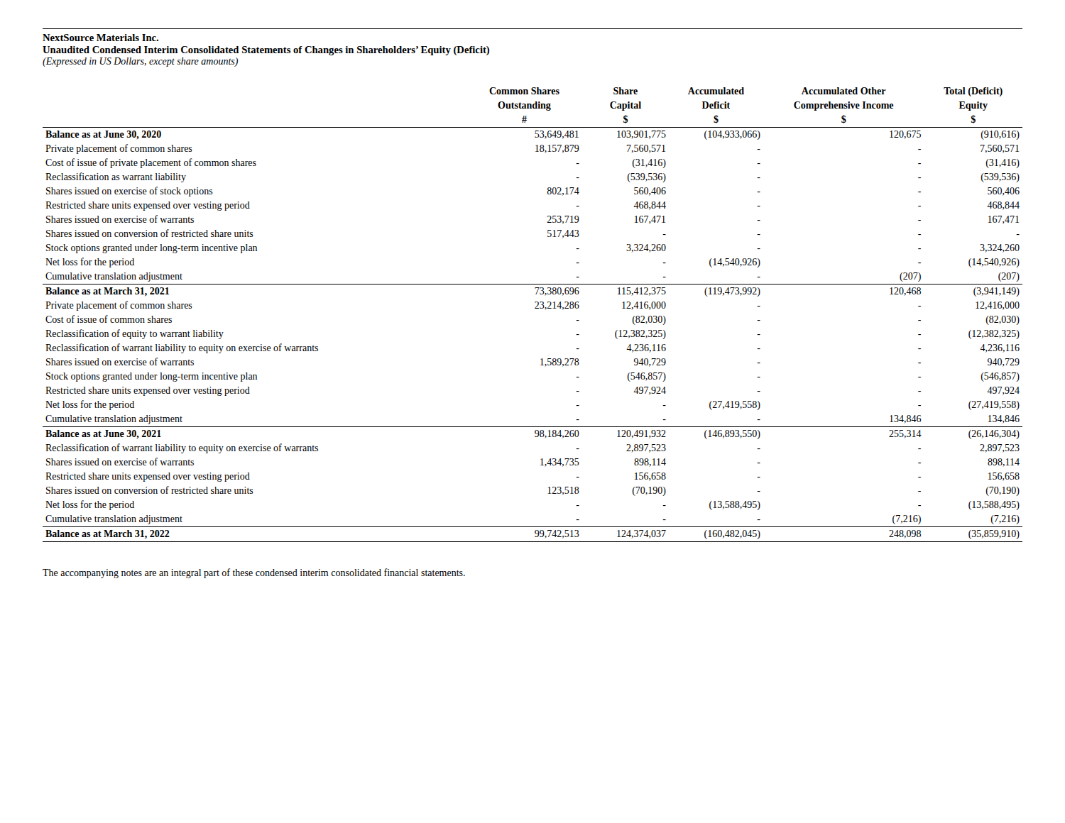NextSource Materials Inc.
Unaudited Condensed Interim Consolidated Statements of Changes in Shareholders’ Equity (Deficit)
(Expressed in US Dollars, except share amounts)
| | Common Shares | Share | Accumulated | Accumulated Other | Total (Deficit) |
| --- | --- | --- | --- | --- | --- |
| | Outstanding | Capital | Deficit | Comprehensive Income | Equity |
| | # | $ | $ | $ | $ |
| Balance as at June 30, 2020 | 53,649,481 | 103,901,775 | (104,933,066) | 120,675 | (910,616) |
| Private placement of common shares | 18,157,879 | 7,560,571 | - | - | 7,560,571 |
| Cost of issue of private placement of common shares | - | (31,416) | - | - | (31,416) |
| Reclassification as warrant liability | - | (539,536) | - | - | (539,536) |
| Shares issued on exercise of stock options | 802,174 | 560,406 | - | - | 560,406 |
| Restricted share units expensed over vesting period | - | 468,844 | - | - | 468,844 |
| Shares issued on exercise of warrants | 253,719 | 167,471 | - | - | 167,471 |
| Shares issued on conversion of restricted share units | 517,443 | - | - | - | - |
| Stock options granted under long-term incentive plan | - | 3,324,260 | - | - | 3,324,260 |
| Net loss for the period | - | - | (14,540,926) | - | (14,540,926) |
| Cumulative translation adjustment | - | - | - | (207) | (207) |
| Balance as at March 31, 2021 | 73,380,696 | 115,412,375 | (119,473,992) | 120,468 | (3,941,149) |
| Private placement of common shares | 23,214,286 | 12,416,000 | - | - | 12,416,000 |
| Cost of issue of common shares | - | (82,030) | - | - | (82,030) |
| Reclassification of equity to warrant liability | - | (12,382,325) | - | - | (12,382,325) |
| Reclassification of warrant liability to equity on exercise of warrants | - | 4,236,116 | - | - | 4,236,116 |
| Shares issued on exercise of warrants | 1,589,278 | 940,729 | - | - | 940,729 |
| Stock options granted under long-term incentive plan | - | (546,857) | - | - | (546,857) |
| Restricted share units expensed over vesting period | - | 497,924 | - | - | 497,924 |
| Net loss for the period | - | - | (27,419,558) | - | (27,419,558) |
| Cumulative translation adjustment | - | - | - | 134,846 | 134,846 |
| Balance as at June 30, 2021 | 98,184,260 | 120,491,932 | (146,893,550) | 255,314 | (26,146,304) |
| Reclassification of warrant liability to equity on exercise of warrants | - | 2,897,523 | - | - | 2,897,523 |
| Shares issued on exercise of warrants | 1,434,735 | 898,114 | - | - | 898,114 |
| Restricted share units expensed over vesting period | - | 156,658 | - | - | 156,658 |
| Shares issued on conversion of restricted share units | 123,518 | (70,190) | - | - | (70,190) |
| Net loss for the period | - | - | (13,588,495) | - | (13,588,495) |
| Cumulative translation adjustment | - | - | - | (7,216) | (7,216) |
| Balance as at March 31, 2022 | 99,742,513 | 124,374,037 | (160,482,045) | 248,098 | (35,859,910) |
The accompanying notes are an integral part of these condensed interim consolidated financial statements.